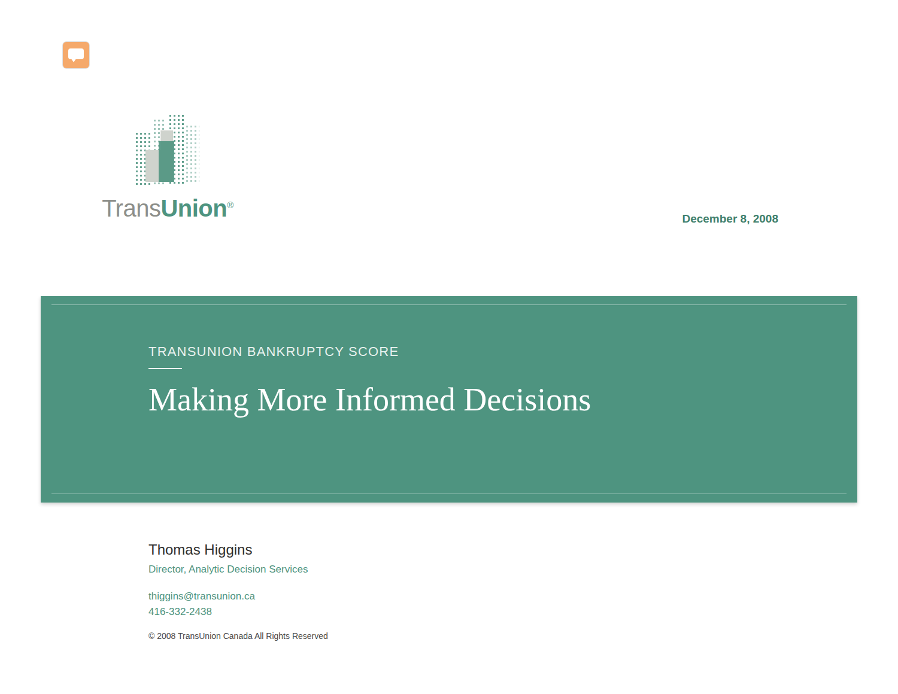Trans Union®
December 8, 2008
TRANSUNION BANKRUPTCY SCORE
Making More Informed Decisions
Thomas Higgins
Director, Analytic Decision Services
thiggins@transunion.ca
416-332-2438
© 2008 TransUnion Canada All Rights Reserved